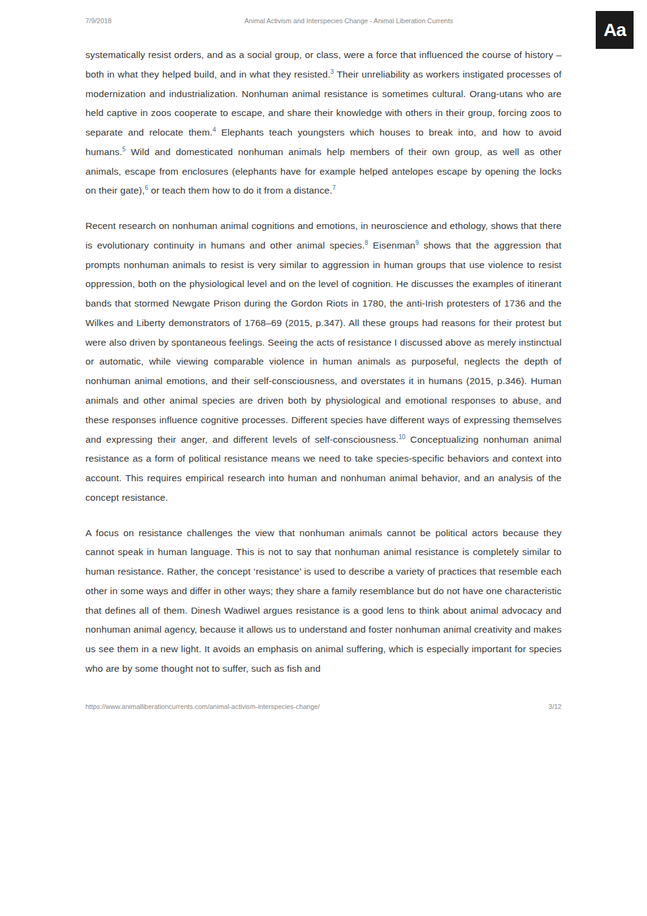Aa
7/9/2018 Animal Activism and Interspecies Change - Animal Liberation Currents
systematically resist orders, and as a social group, or class, were a force that influenced the course of history – both in what they helped build, and in what they resisted.3 Their unreliability as workers instigated processes of modernization and industrialization. Nonhuman animal resistance is sometimes cultural. Orang-utans who are held captive in zoos cooperate to escape, and share their knowledge with others in their group, forcing zoos to separate and relocate them.4 Elephants teach youngsters which houses to break into, and how to avoid humans.5 Wild and domesticated nonhuman animals help members of their own group, as well as other animals, escape from enclosures (elephants have for example helped antelopes escape by opening the locks on their gate),6 or teach them how to do it from a distance.7
Recent research on nonhuman animal cognitions and emotions, in neuroscience and ethology, shows that there is evolutionary continuity in humans and other animal species.8 Eisenman9 shows that the aggression that prompts nonhuman animals to resist is very similar to aggression in human groups that use violence to resist oppression, both on the physiological level and on the level of cognition. He discusses the examples of itinerant bands that stormed Newgate Prison during the Gordon Riots in 1780, the anti-Irish protesters of 1736 and the Wilkes and Liberty demonstrators of 1768–69 (2015, p.347). All these groups had reasons for their protest but were also driven by spontaneous feelings. Seeing the acts of resistance I discussed above as merely instinctual or automatic, while viewing comparable violence in human animals as purposeful, neglects the depth of nonhuman animal emotions, and their self-consciousness, and overstates it in humans (2015, p.346). Human animals and other animal species are driven both by physiological and emotional responses to abuse, and these responses influence cognitive processes. Different species have different ways of expressing themselves and expressing their anger, and different levels of self-consciousness.10 Conceptualizing nonhuman animal resistance as a form of political resistance means we need to take species-specific behaviors and context into account. This requires empirical research into human and nonhuman animal behavior, and an analysis of the concept resistance.
A focus on resistance challenges the view that nonhuman animals cannot be political actors because they cannot speak in human language. This is not to say that nonhuman animal resistance is completely similar to human resistance. Rather, the concept ‘resistance’ is used to describe a variety of practices that resemble each other in some ways and differ in other ways; they share a family resemblance but do not have one characteristic that defines all of them. Dinesh Wadiwel argues resistance is a good lens to think about animal advocacy and nonhuman animal agency, because it allows us to understand and foster nonhuman animal creativity and makes us see them in a new light. It avoids an emphasis on animal suffering, which is especially important for species who are by some thought not to suffer, such as fish and
https://www.animalliberationcurrents.com/animal-activism-interspecies-change/ 3/12